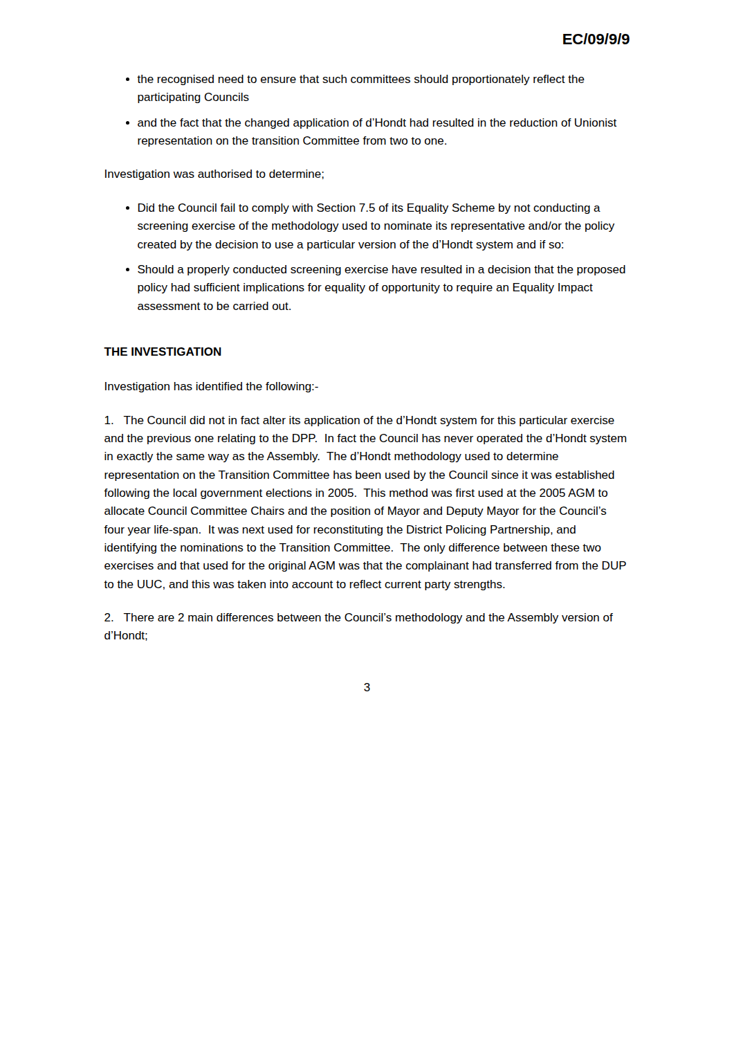EC/09/9/9
the recognised need to ensure that such committees should proportionately reflect the participating Councils
and the fact that the changed application of d’Hondt had resulted in the reduction of Unionist representation on the transition Committee from two to one.
Investigation was authorised to determine;
Did the Council fail to comply with Section 7.5 of its Equality Scheme by not conducting a screening exercise of the methodology used to nominate its representative and/or the policy created by the decision to use a particular version of the d’Hondt system and if so:
Should a properly conducted screening exercise have resulted in a decision that the proposed policy had sufficient implications for equality of opportunity to require an Equality Impact assessment to be carried out.
THE INVESTIGATION
Investigation has identified the following:-
1. The Council did not in fact alter its application of the d’Hondt system for this particular exercise and the previous one relating to the DPP. In fact the Council has never operated the d’Hondt system in exactly the same way as the Assembly. The d’Hondt methodology used to determine representation on the Transition Committee has been used by the Council since it was established following the local government elections in 2005. This method was first used at the 2005 AGM to allocate Council Committee Chairs and the position of Mayor and Deputy Mayor for the Council’s four year life-span. It was next used for reconstituting the District Policing Partnership, and identifying the nominations to the Transition Committee. The only difference between these two exercises and that used for the original AGM was that the complainant had transferred from the DUP to the UUC, and this was taken into account to reflect current party strengths.
2. There are 2 main differences between the Council’s methodology and the Assembly version of d’Hondt;
3